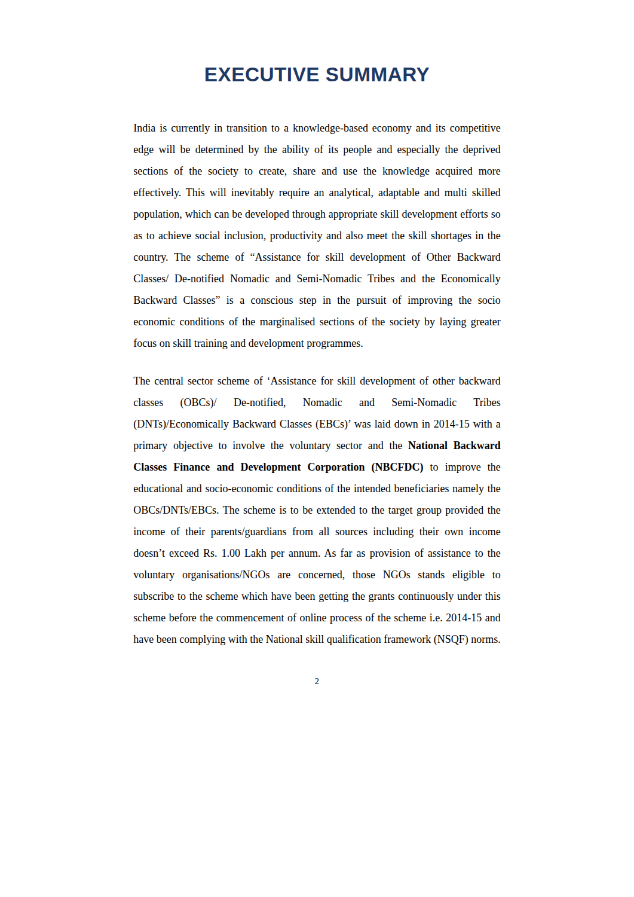EXECUTIVE SUMMARY
India is currently in transition to a knowledge-based economy and its competitive edge will be determined by the ability of its people and especially the deprived sections of the society to create, share and use the knowledge acquired more effectively. This will inevitably require an analytical, adaptable and multi skilled population, which can be developed through appropriate skill development efforts so as to achieve social inclusion, productivity and also meet the skill shortages in the country. The scheme of “Assistance for skill development of Other Backward Classes/ De-notified Nomadic and Semi-Nomadic Tribes and the Economically Backward Classes” is a conscious step in the pursuit of improving the socio economic conditions of the marginalised sections of the society by laying greater focus on skill training and development programmes.
The central sector scheme of ‘Assistance for skill development of other backward classes (OBCs)/ De-notified, Nomadic and Semi-Nomadic Tribes (DNTs)/Economically Backward Classes (EBCs)’ was laid down in 2014-15 with a primary objective to involve the voluntary sector and the National Backward Classes Finance and Development Corporation (NBCFDC) to improve the educational and socio-economic conditions of the intended beneficiaries namely the OBCs/DNTs/EBCs. The scheme is to be extended to the target group provided the income of their parents/guardians from all sources including their own income doesn’t exceed Rs. 1.00 Lakh per annum. As far as provision of assistance to the voluntary organisations/NGOs are concerned, those NGOs stands eligible to subscribe to the scheme which have been getting the grants continuously under this scheme before the commencement of online process of the scheme i.e. 2014-15 and have been complying with the National skill qualification framework (NSQF) norms.
2